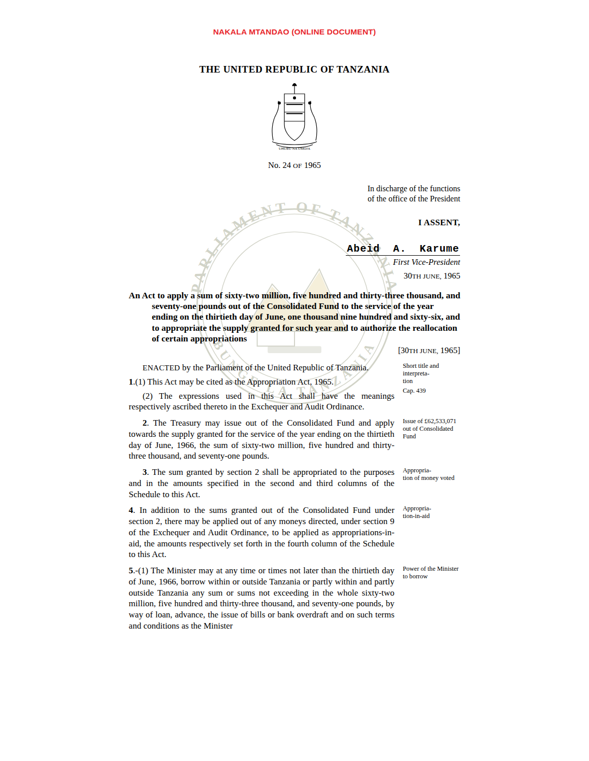PARLIAMENT OF TANZANIA BUNGE LA TANZANIA
NAKALA MTANDAO (ONLINE DOCUMENT)
THE UNITED REPUBLIC OF TANZANIA
UHURU NA UMOJA
No. 24 OF 1965
In discharge of the functions
of the office of the President
I ASSENT,
Abeid A. Karume
First Vice-President
30TH JUNE, 1965
An Act to apply a sum of sixty-two million, five hundred and thirty-three thousand, and seventy-one pounds out of the Consolidated Fund to the service of the year ending on the thirtieth day of June, one thousand nine hundred and sixty-six, and to appropriate the supply granted for such year and to authorize the reallocation of certain appropriations
[30TH JUNE, 1965]
Short title and interpreta-
tion
Cap. 439
ENACTED by the Parliament of the United Republic of Tanzania.
1.(1) This Act may be cited as the Appropriation Act, 1965.
(2) The expressions used in this Act shall have the meanings respectively ascribed thereto in the Exchequer and Audit Ordinance.
Issue of £62,533,071 out of Consolidated Fund
2. The Treasury may issue out of the Consolidated Fund and apply towards the supply granted for the service of the year ending on the thirtieth day of June, 1966, the sum of sixty-two million, five hundred and thirty-three thousand, and seventy-one pounds.
Appropria-
tion of money voted
3. The sum granted by section 2 shall be appropriated to the purposes and in the amounts specified in the second and third columns of the Schedule to this Act.
Appropria-
tion-in-aid
4. In addition to the sums granted out of the Consolidated Fund under section 2, there may be applied out of any moneys directed, under section 9 of the Exchequer and Audit Ordinance, to be applied as appropriations-in-aid, the amounts respectively set forth in the fourth column of the Schedule to this Act.
Power of the Minister to borrow
5.-(1) The Minister may at any time or times not later than the thirtieth day of June, 1966, borrow within or outside Tanzania or partly within and partly outside Tanzania any sum or sums not exceeding in the whole sixty-two million, five hundred and thirty-three thousand, and seventy-one pounds, by way of loan, advance, the issue of bills or bank overdraft and on such terms and conditions as the Minister